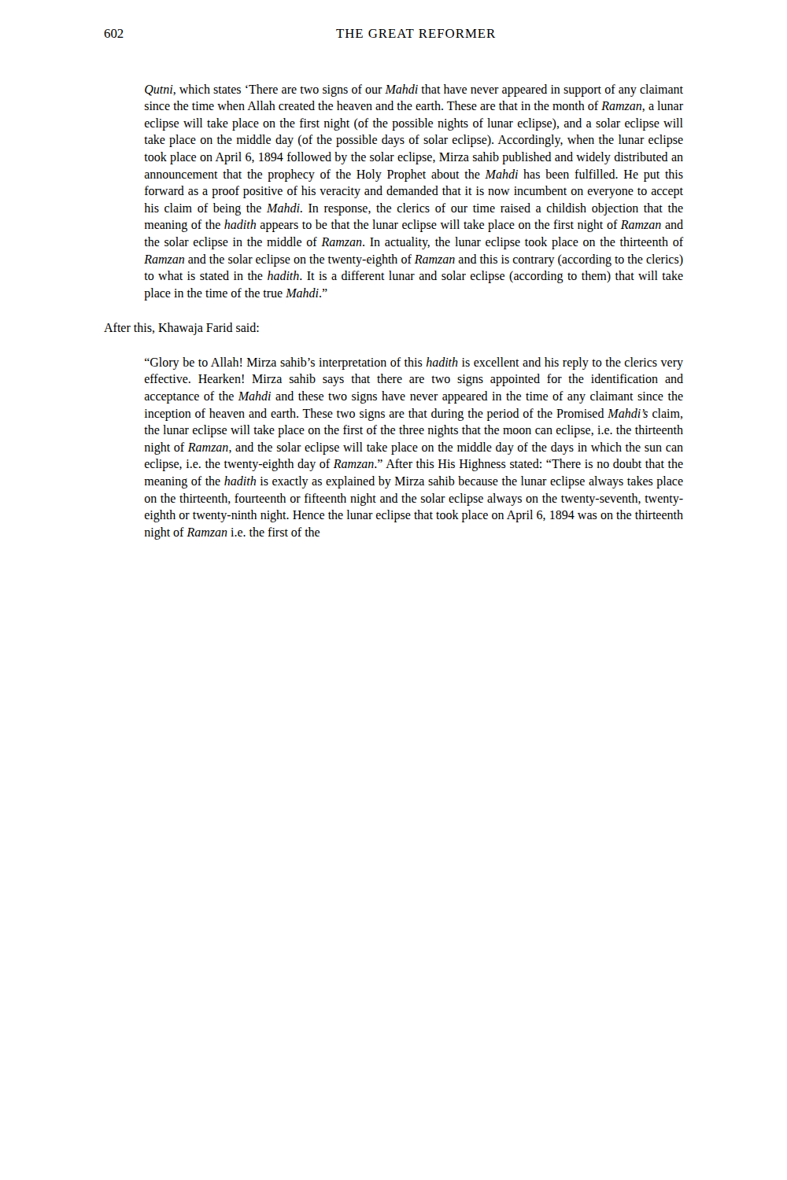602 THE GREAT REFORMER
Qutni, which states ‘There are two signs of our Mahdi that have never appeared in support of any claimant since the time when Allah created the heaven and the earth. These are that in the month of Ramzan, a lunar eclipse will take place on the first night (of the possible nights of lunar eclipse), and a solar eclipse will take place on the middle day (of the possible days of solar eclipse). Accordingly, when the lunar eclipse took place on April 6, 1894 followed by the solar eclipse, Mirza sahib published and widely distributed an announcement that the prophecy of the Holy Prophet about the Mahdi has been fulfilled. He put this forward as a proof positive of his veracity and demanded that it is now incumbent on everyone to accept his claim of being the Mahdi. In response, the clerics of our time raised a childish objection that the meaning of the hadith appears to be that the lunar eclipse will take place on the first night of Ramzan and the solar eclipse in the middle of Ramzan. In actuality, the lunar eclipse took place on the thirteenth of Ramzan and the solar eclipse on the twenty-eighth of Ramzan and this is contrary (according to the clerics) to what is stated in the hadith. It is a different lunar and solar eclipse (according to them) that will take place in the time of the true Mahdi.”
After this, Khawaja Farid said:
“Glory be to Allah! Mirza sahib’s interpretation of this hadith is excellent and his reply to the clerics very effective. Hearken! Mirza sahib says that there are two signs appointed for the identification and acceptance of the Mahdi and these two signs have never appeared in the time of any claimant since the inception of heaven and earth. These two signs are that during the period of the Promised Mahdi’s claim, the lunar eclipse will take place on the first of the three nights that the moon can eclipse, i.e. the thirteenth night of Ramzan, and the solar eclipse will take place on the middle day of the days in which the sun can eclipse, i.e. the twenty-eighth day of Ramzan.” After this His Highness stated: “There is no doubt that the meaning of the hadith is exactly as explained by Mirza sahib because the lunar eclipse always takes place on the thirteenth, fourteenth or fifteenth night and the solar eclipse always on the twenty-seventh, twenty-eighth or twenty-ninth night. Hence the lunar eclipse that took place on April 6, 1894 was on the thirteenth night of Ramzan i.e. the first of the